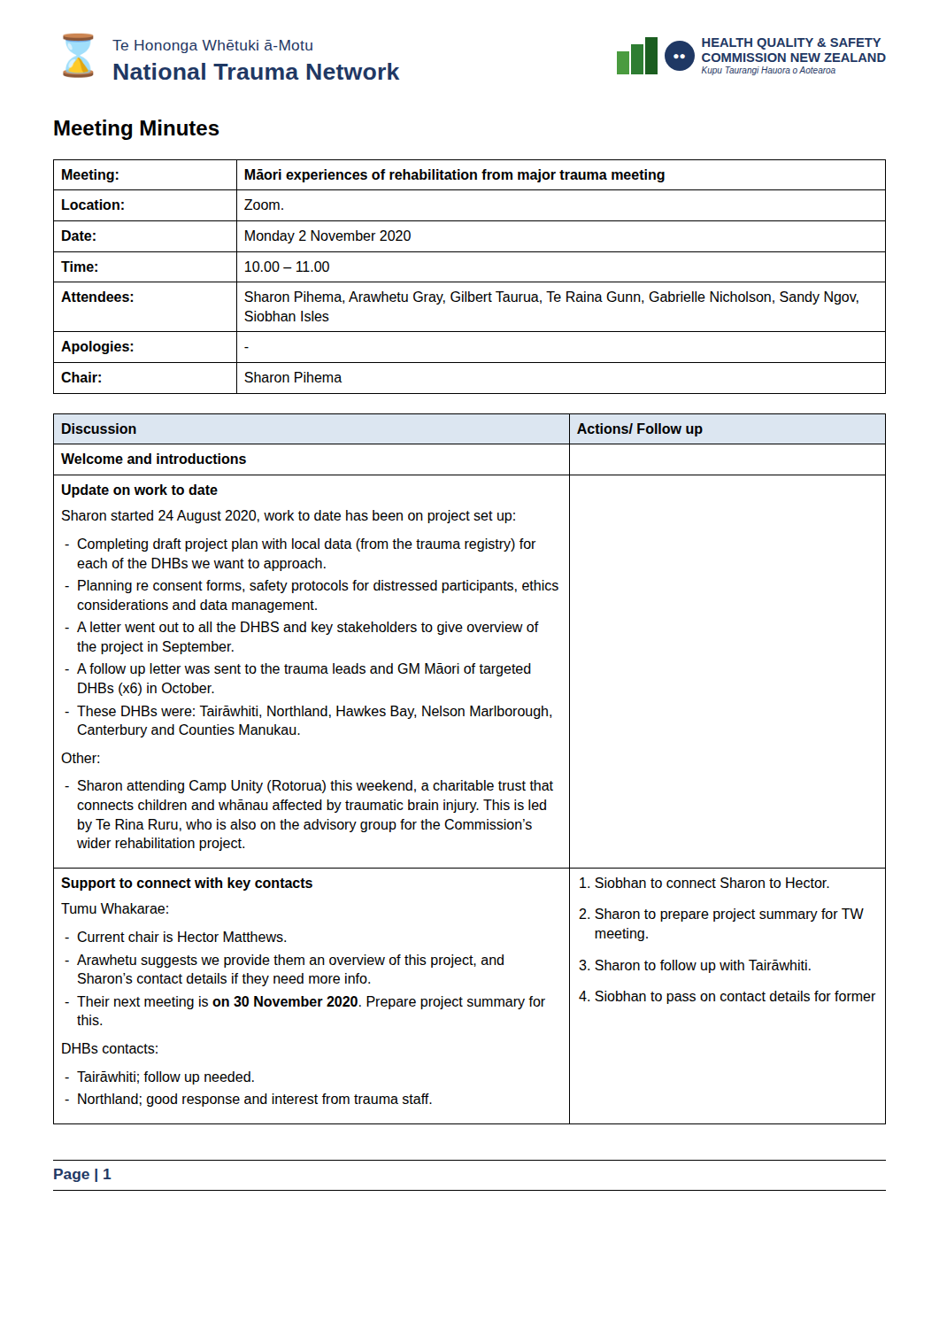⌛
Te Hononga Whētuki ā-Motu
National Trauma Network
●●
HEALTH QUALITY & SAFETY
COMMISSION NEW ZEALAND
Kupu Taurangi Hauora o Aotearoa
Meeting Minutes
| Meeting: | Māori experiences of rehabilitation from major trauma meeting |
| Location: | Zoom. |
| Date: | Monday 2 November 2020 |
| Time: | 10.00 – 11.00 |
| Attendees: | Sharon Pihema, Arawhetu Gray, Gilbert Taurua, Te Raina Gunn, Gabrielle Nicholson, Sandy Ngov, Siobhan Isles |
| Apologies: | - |
| Chair: | Sharon Pihema |
| Discussion | Actions/ Follow up |
| --- | --- |
| Welcome and introductions | |
| Update on work to date Sharon started 24 August 2020, work to date has been on project set up: Completing draft project plan with local data (from the trauma registry) for each of the DHBs we want to approach. Planning re consent forms, safety protocols for distressed participants, ethics considerations and data management. A letter went out to all the DHBS and key stakeholders to give overview of the project in September. A follow up letter was sent to the trauma leads and GM Māori of targeted DHBs (x6) in October. These DHBs were: Tairāwhiti, Northland, Hawkes Bay, Nelson Marlborough, Canterbury and Counties Manukau. Other: Sharon attending Camp Unity (Rotorua) this weekend, a charitable trust that connects children and whānau affected by traumatic brain injury. This is led by Te Rina Ruru, who is also on the advisory group for the Commission’s wider rehabilitation project. | |
| Support to connect with key contacts Tumu Whakarae: Current chair is Hector Matthews. Arawhetu suggests we provide them an overview of this project, and Sharon’s contact details if they need more info. Their next meeting is on 30 November 2020 . Prepare project summary for this. DHBs contacts: Tairāwhiti; follow up needed. Northland; good response and interest from trauma staff. | Siobhan to connect Sharon to Hector. Sharon to prepare project summary for TW meeting. Sharon to follow up with Tairāwhiti. Siobhan to pass on contact details for former |
Page | 1